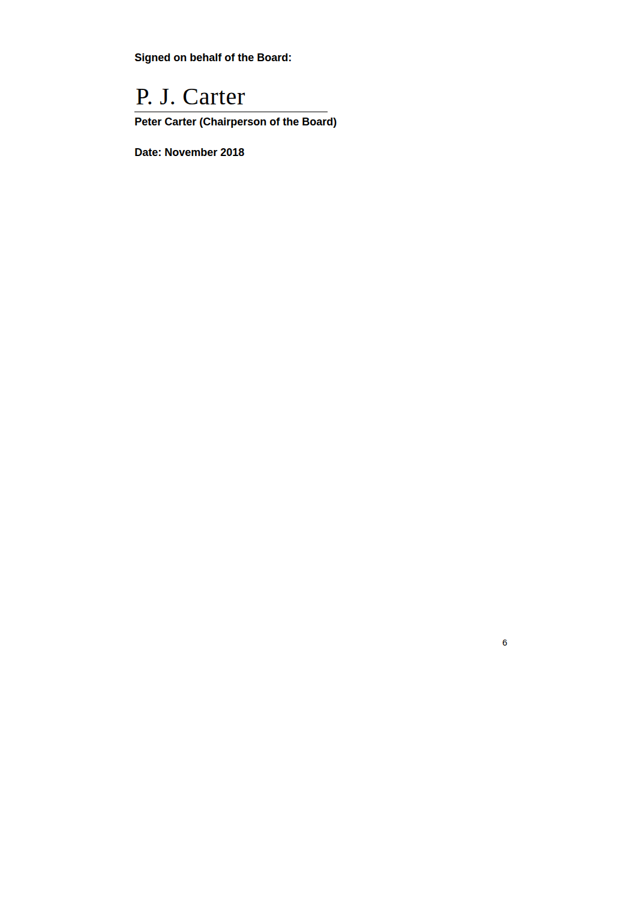Signed on behalf of the Board:
P. J. Carter
Peter Carter (Chairperson of the Board)
Date: November 2018
6